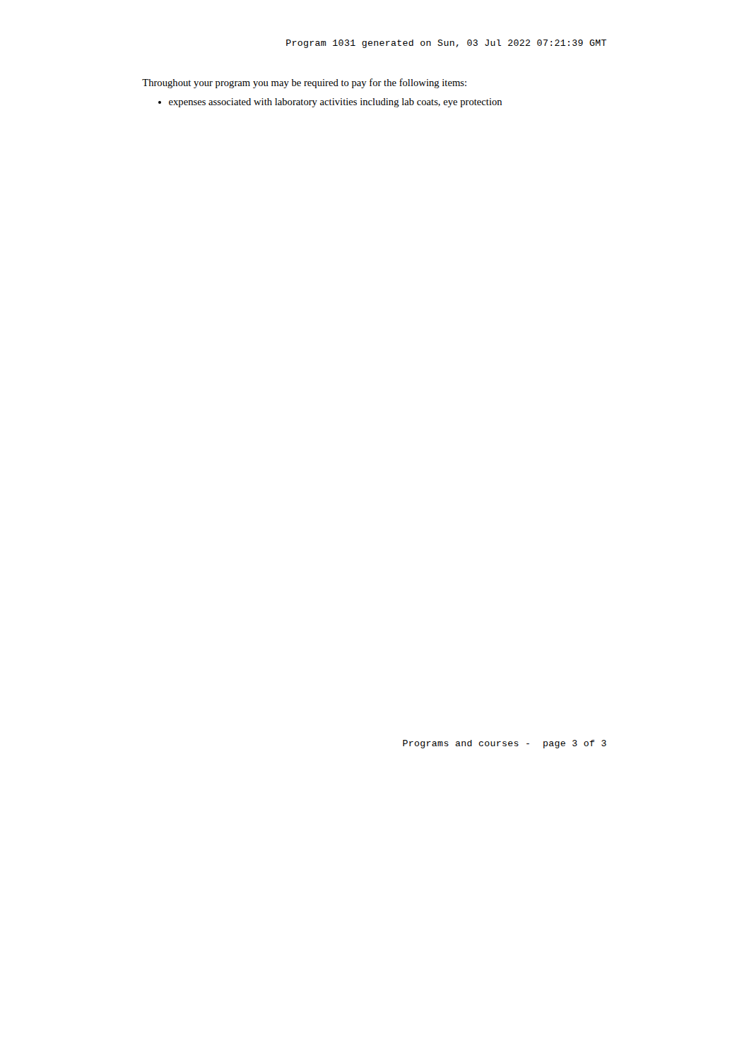Program 1031 generated on Sun, 03 Jul 2022 07:21:39 GMT
Throughout your program you may be required to pay for the following items:
expenses associated with laboratory activities including lab coats, eye protection
Programs and courses - page 3 of 3